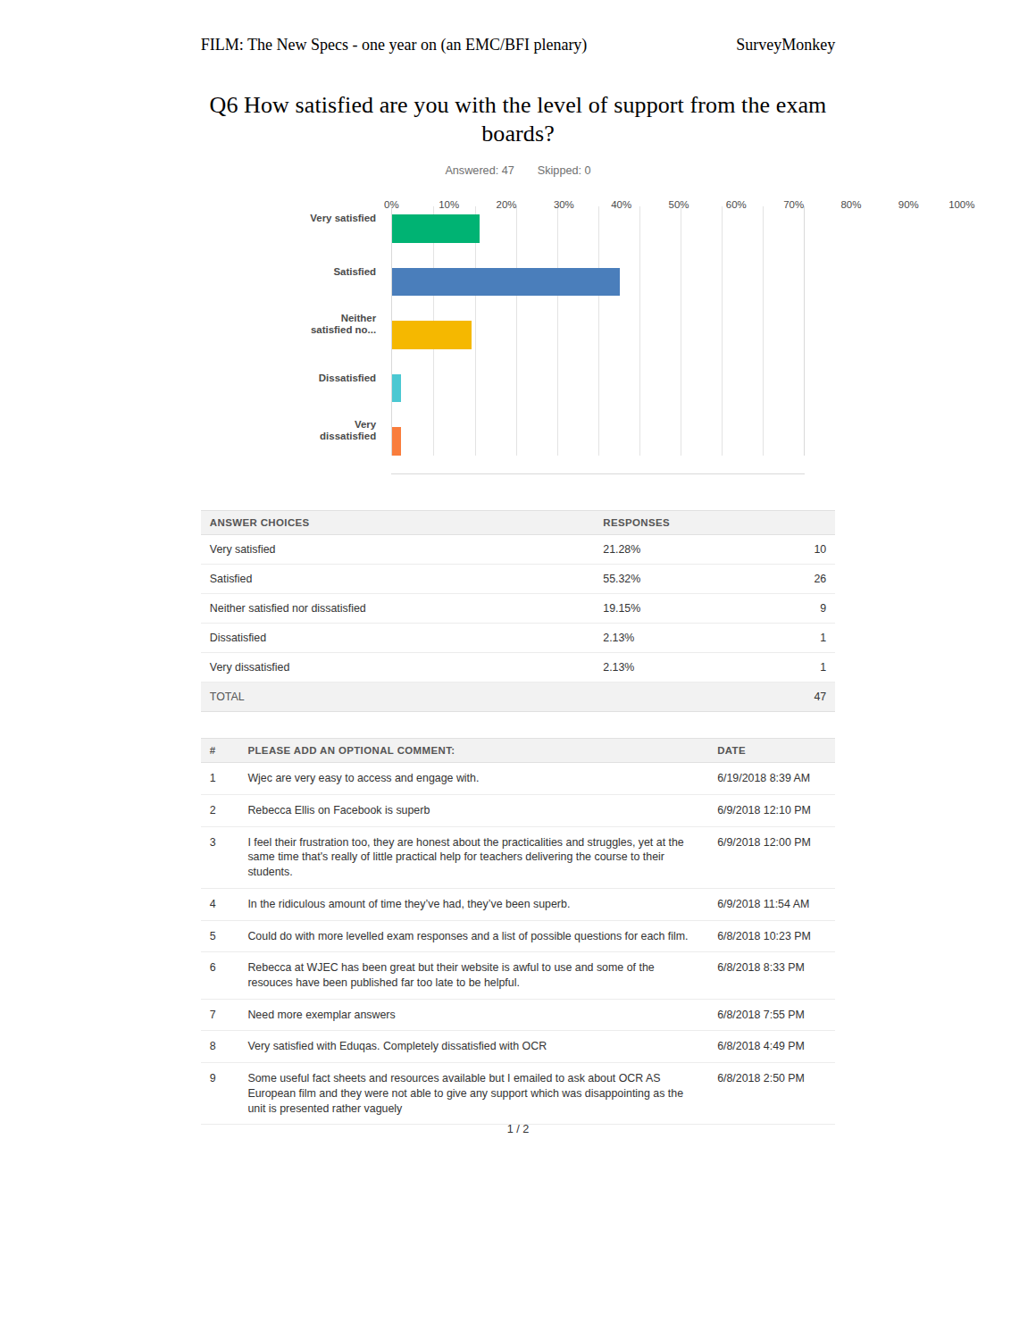FILM: The New Specs - one year on (an EMC/BFI plenary)
SurveyMonkey
Q6 How satisfied are you with the level of support from the exam boards?
Answered: 47 Skipped: 0
Very satisfied
Satisfied
Neither
satisfied no...
Dissatisfied
Very
dissatisfied
0%
10%
20%
30%
40%
50%
60%
70%
80%
90%
100%
| ANSWER CHOICES | RESPONSES |
| --- | --- |
| Very satisfied | 21.28% | 10 |
| Satisfied | 55.32% | 26 |
| Neither satisfied nor dissatisfied | 19.15% | 9 |
| Dissatisfied | 2.13% | 1 |
| Very dissatisfied | 2.13% | 1 |
| TOTAL | 47 |
| # | PLEASE ADD AN OPTIONAL COMMENT: | DATE |
| --- | --- | --- |
| 1 | Wjec are very easy to access and engage with. | 6/19/2018 8:39 AM |
| 2 | Rebecca Ellis on Facebook is superb | 6/9/2018 12:10 PM |
| 3 | I feel their frustration too, they are honest about the practicalities and struggles, yet at the same time that's really of little practical help for teachers delivering the course to their students. | 6/9/2018 12:00 PM |
| 4 | In the ridiculous amount of time they’ve had, they’ve been superb. | 6/9/2018 11:54 AM |
| 5 | Could do with more levelled exam responses and a list of possible questions for each film. | 6/8/2018 10:23 PM |
| 6 | Rebecca at WJEC has been great but their website is awful to use and some of the resouces have been published far too late to be helpful. | 6/8/2018 8:33 PM |
| 7 | Need more exemplar answers | 6/8/2018 7:55 PM |
| 8 | Very satisfied with Eduqas. Completely dissatisfied with OCR | 6/8/2018 4:49 PM |
| 9 | Some useful fact sheets and resources available but I emailed to ask about OCR AS European film and they were not able to give any support which was disappointing as the unit is presented rather vaguely | 6/8/2018 2:50 PM |
1 / 2